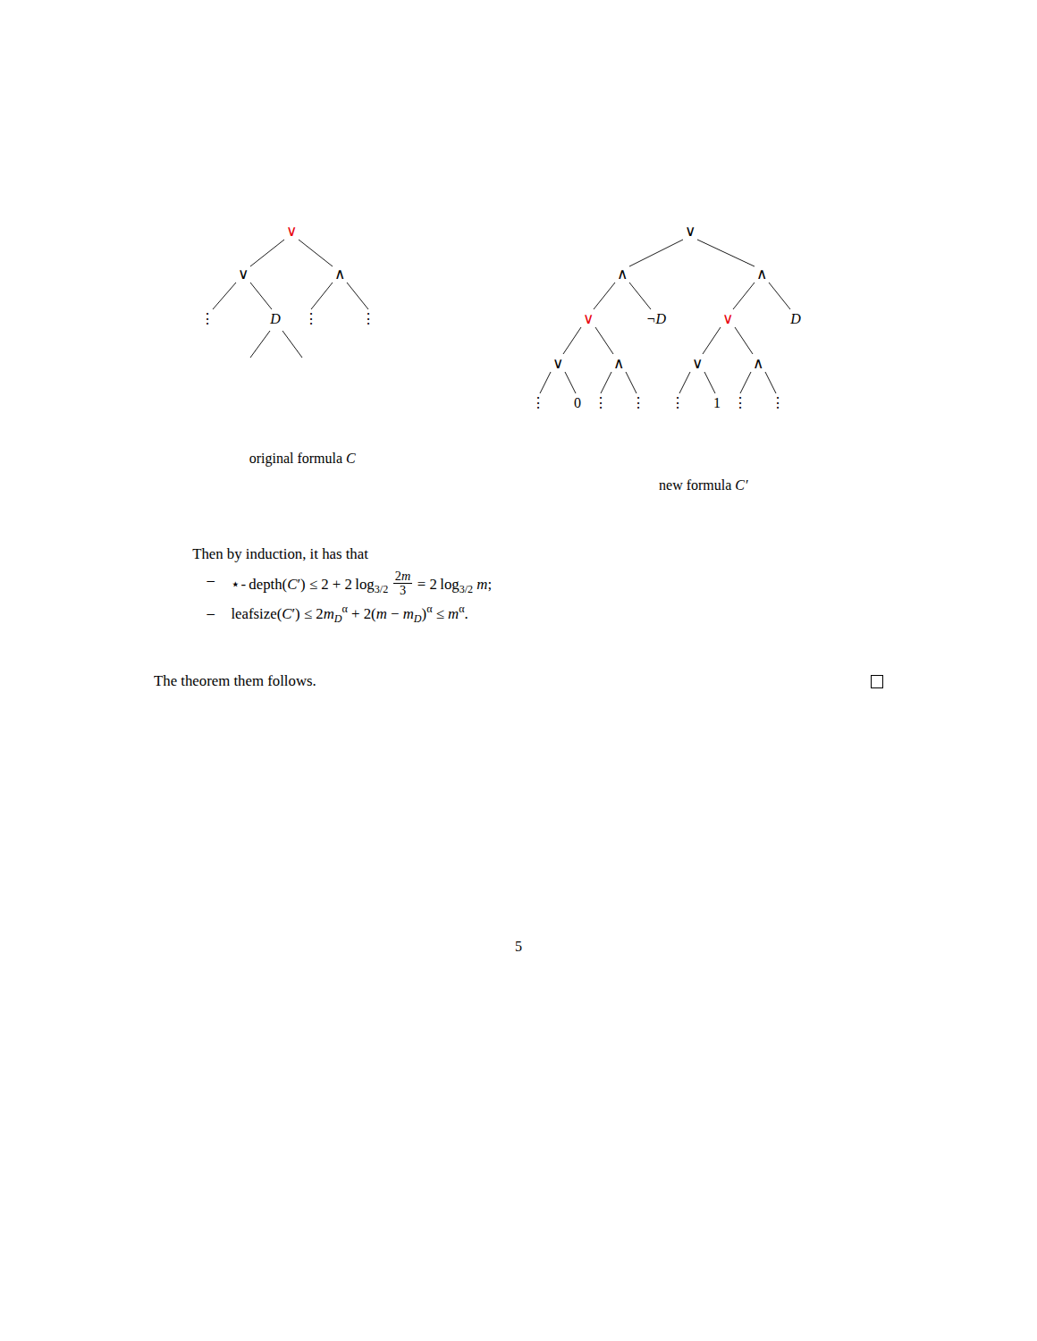∨ ∨ ∧ ⋮ D ⋮ ⋮
original formula C
∨ ∧ ∧ ∨ ¬D ∨ D ∨ ∧ ∨ ∧ ⋮ 0 ⋮ ⋮ ⋮ 1 ⋮ ⋮
new formula C′
Then by induction, it has that
⋆- depth(C′) ≤ 2 + 2 log3/2 2m 3 = 2 log3/2 m;
leafsize(C′) ≤ 2mDα + 2(m − mD)α ≤ mα.
The theorem them follows.
5